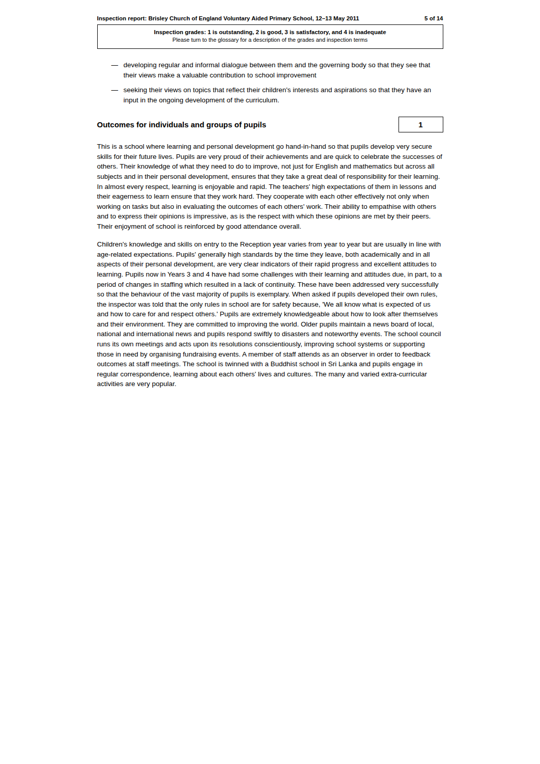Inspection report: Brisley Church of England Voluntary Aided Primary School, 12–13 May 2011
5 of 14
Inspection grades: 1 is outstanding, 2 is good, 3 is satisfactory, and 4 is inadequate
Please turn to the glossary for a description of the grades and inspection terms
developing regular and informal dialogue between them and the governing body so that they see that their views make a valuable contribution to school improvement
seeking their views on topics that reflect their children's interests and aspirations so that they have an input in the ongoing development of the curriculum.
Outcomes for individuals and groups of pupils
1
This is a school where learning and personal development go hand-in-hand so that pupils develop very secure skills for their future lives. Pupils are very proud of their achievements and are quick to celebrate the successes of others. Their knowledge of what they need to do to improve, not just for English and mathematics but across all subjects and in their personal development, ensures that they take a great deal of responsibility for their learning. In almost every respect, learning is enjoyable and rapid. The teachers' high expectations of them in lessons and their eagerness to learn ensure that they work hard. They cooperate with each other effectively not only when working on tasks but also in evaluating the outcomes of each others' work. Their ability to empathise with others and to express their opinions is impressive, as is the respect with which these opinions are met by their peers. Their enjoyment of school is reinforced by good attendance overall.
Children's knowledge and skills on entry to the Reception year varies from year to year but are usually in line with age-related expectations. Pupils' generally high standards by the time they leave, both academically and in all aspects of their personal development, are very clear indicators of their rapid progress and excellent attitudes to learning. Pupils now in Years 3 and 4 have had some challenges with their learning and attitudes due, in part, to a period of changes in staffing which resulted in a lack of continuity. These have been addressed very successfully so that the behaviour of the vast majority of pupils is exemplary. When asked if pupils developed their own rules, the inspector was told that the only rules in school are for safety because, 'We all know what is expected of us and how to care for and respect others.' Pupils are extremely knowledgeable about how to look after themselves and their environment. They are committed to improving the world. Older pupils maintain a news board of local, national and international news and pupils respond swiftly to disasters and noteworthy events. The school council runs its own meetings and acts upon its resolutions conscientiously, improving school systems or supporting those in need by organising fundraising events. A member of staff attends as an observer in order to feedback outcomes at staff meetings. The school is twinned with a Buddhist school in Sri Lanka and pupils engage in regular correspondence, learning about each others' lives and cultures. The many and varied extra-curricular activities are very popular.